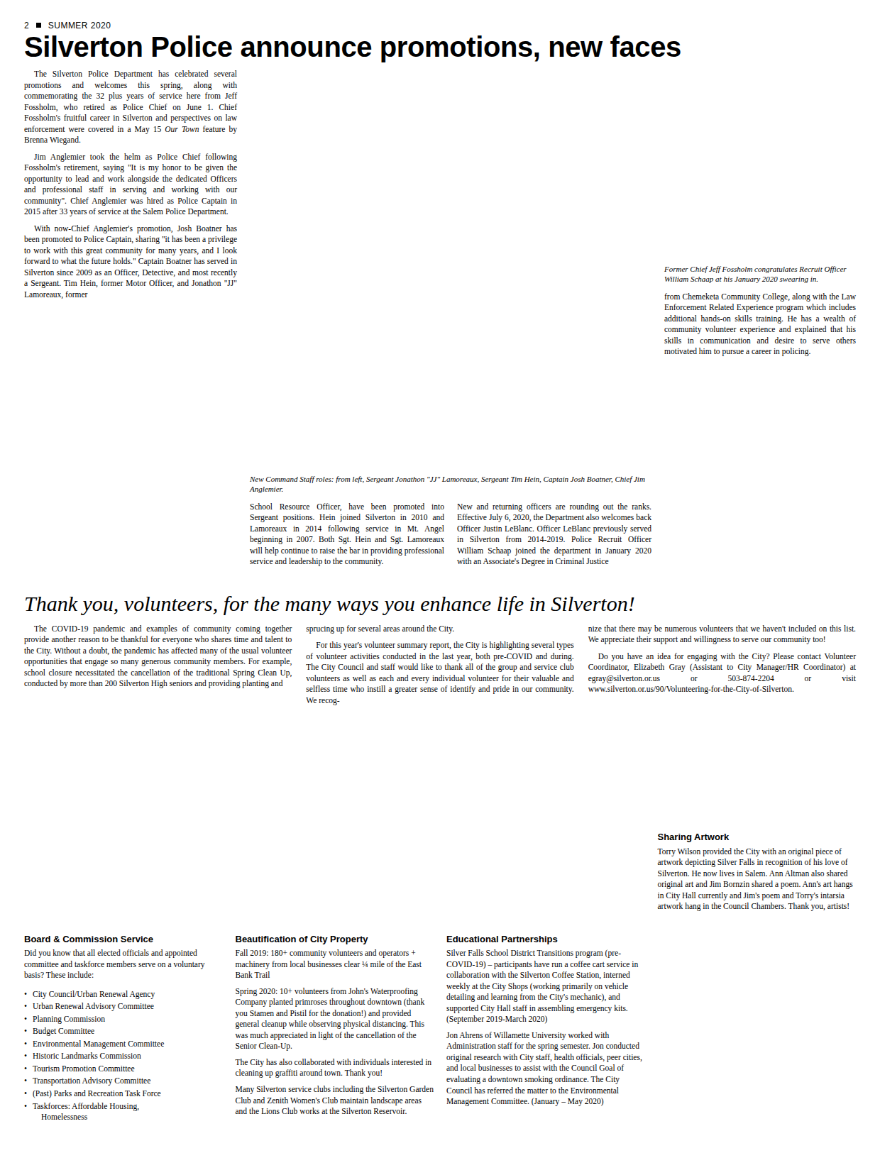2 SUMMER 2020
Silverton Police announce promotions, new faces
The Silverton Police Department has celebrated several promotions and welcomes this spring, along with commemorating the 32 plus years of service here from Jeff Fossholm, who retired as Police Chief on June 1. Chief Fossholm's fruitful career in Silverton and perspectives on law enforcement were covered in a May 15 Our Town feature by Brenna Wiegand.
Jim Anglemier took the helm as Police Chief following Fossholm's retirement, saying "It is my honor to be given the opportunity to lead and work alongside the dedicated Officers and professional staff in serving and working with our community". Chief Anglemier was hired as Police Captain in 2015 after 33 years of service at the Salem Police Department.
With now-Chief Anglemier's promotion, Josh Boatner has been promoted to Police Captain, sharing "it has been a privilege to work with this great community for many years, and I look forward to what the future holds." Captain Boatner has served in Silverton since 2009 as an Officer, Detective, and most recently a Sergeant. Tim Hein, former Motor Officer, and Jonathon "JJ" Lamoreaux, former
New Command Staff roles: from left, Sergeant Jonathon "JJ" Lamoreaux, Sergeant Tim Hein, Captain Josh Boatner, Chief Jim Anglemier.
School Resource Officer, have been promoted into Sergeant positions. Hein joined Silverton in 2010 and Lamoreaux in 2014 following service in Mt. Angel beginning in 2007. Both Sgt. Hein and Sgt. Lamoreaux will help continue to raise the bar in providing professional service and leadership to the community.
New and returning officers are rounding out the ranks. Effective July 6, 2020, the Department also welcomes back Officer Justin LeBlanc. Officer LeBlanc previously served in Silverton from 2014-2019. Police Recruit Officer William Schaap joined the department in January 2020 with an Associate's Degree in Criminal Justice
Former Chief Jeff Fossholm congratulates Recruit Officer William Schaap at his January 2020 swearing in.
from Chemeketa Community College, along with the Law Enforcement Related Experience program which includes additional hands-on skills training. He has a wealth of community volunteer experience and explained that his skills in communication and desire to serve others motivated him to pursue a career in policing.
Thank you, volunteers, for the many ways you enhance life in Silverton!
The COVID-19 pandemic and examples of community coming together provide another reason to be thankful for everyone who shares time and talent to the City. Without a doubt, the pandemic has affected many of the usual volunteer opportunities that engage so many generous community members. For example, school closure necessitated the cancellation of the traditional Spring Clean Up, conducted by more than 200 Silverton High seniors and providing planting and
sprucing up for several areas around the City.
For this year's volunteer summary report, the City is highlighting several types of volunteer activities conducted in the last year, both pre-COVID and during. The City Council and staff would like to thank all of the group and service club volunteers as well as each and every individual volunteer for their valuable and selfless time who instill a greater sense of identify and pride in our community. We recog-
nize that there may be numerous volunteers that we haven't included on this list. We appreciate their support and willingness to serve our community too!
Do you have an idea for engaging with the City? Please contact Volunteer Coordinator, Elizabeth Gray (Assistant to City Manager/HR Coordinator) at egray@silverton.or.us or 503-874-2204 or visit www.silverton.or.us/90/Volunteering-for-the-City-of-Silverton.
Board & Commission Service
Did you know that all elected officials and appointed committee and taskforce members serve on a voluntary basis? These include:
City Council/Urban Renewal Agency
Urban Renewal Advisory Committee
Planning Commission
Budget Committee
Environmental Management Committee
Historic Landmarks Commission
Tourism Promotion Committee
Transportation Advisory Committee
(Past) Parks and Recreation Task Force
Taskforces: Affordable Housing,
Homelessness
Beautification of City Property
Fall 2019: 180+ community volunteers and operators + machinery from local businesses clear ¼ mile of the East Bank Trail
Spring 2020: 10+ volunteers from John's Waterproofing Company planted primroses throughout downtown (thank you Stamen and Pistil for the donation!) and provided general cleanup while observing physical distancing. This was much appreciated in light of the cancellation of the Senior Clean-Up.
The City has also collaborated with individuals interested in cleaning up graffiti around town. Thank you!
Many Silverton service clubs including the Silverton Garden Club and Zenith Women's Club maintain landscape areas and the Lions Club works at the Silverton Reservoir.
Educational Partnerships
Silver Falls School District Transitions program (pre-COVID-19) – participants have run a coffee cart service in collaboration with the Silverton Coffee Station, interned weekly at the City Shops (working primarily on vehicle detailing and learning from the City's mechanic), and supported City Hall staff in assembling emergency kits. (September 2019-March 2020)
Jon Ahrens of Willamette University worked with Administration staff for the spring semester. Jon conducted original research with City staff, health officials, peer cities, and local businesses to assist with the Council Goal of evaluating a downtown smoking ordinance. The City Council has referred the matter to the Environmental Management Committee. (January – May 2020)
Sharing Artwork
Torry Wilson provided the City with an original piece of artwork depicting Silver Falls in recognition of his love of Silverton. He now lives in Salem. Ann Altman also shared original art and Jim Bornzin shared a poem. Ann's art hangs in City Hall currently and Jim's poem and Torry's intarsia artwork hang in the Council Chambers. Thank you, artists!